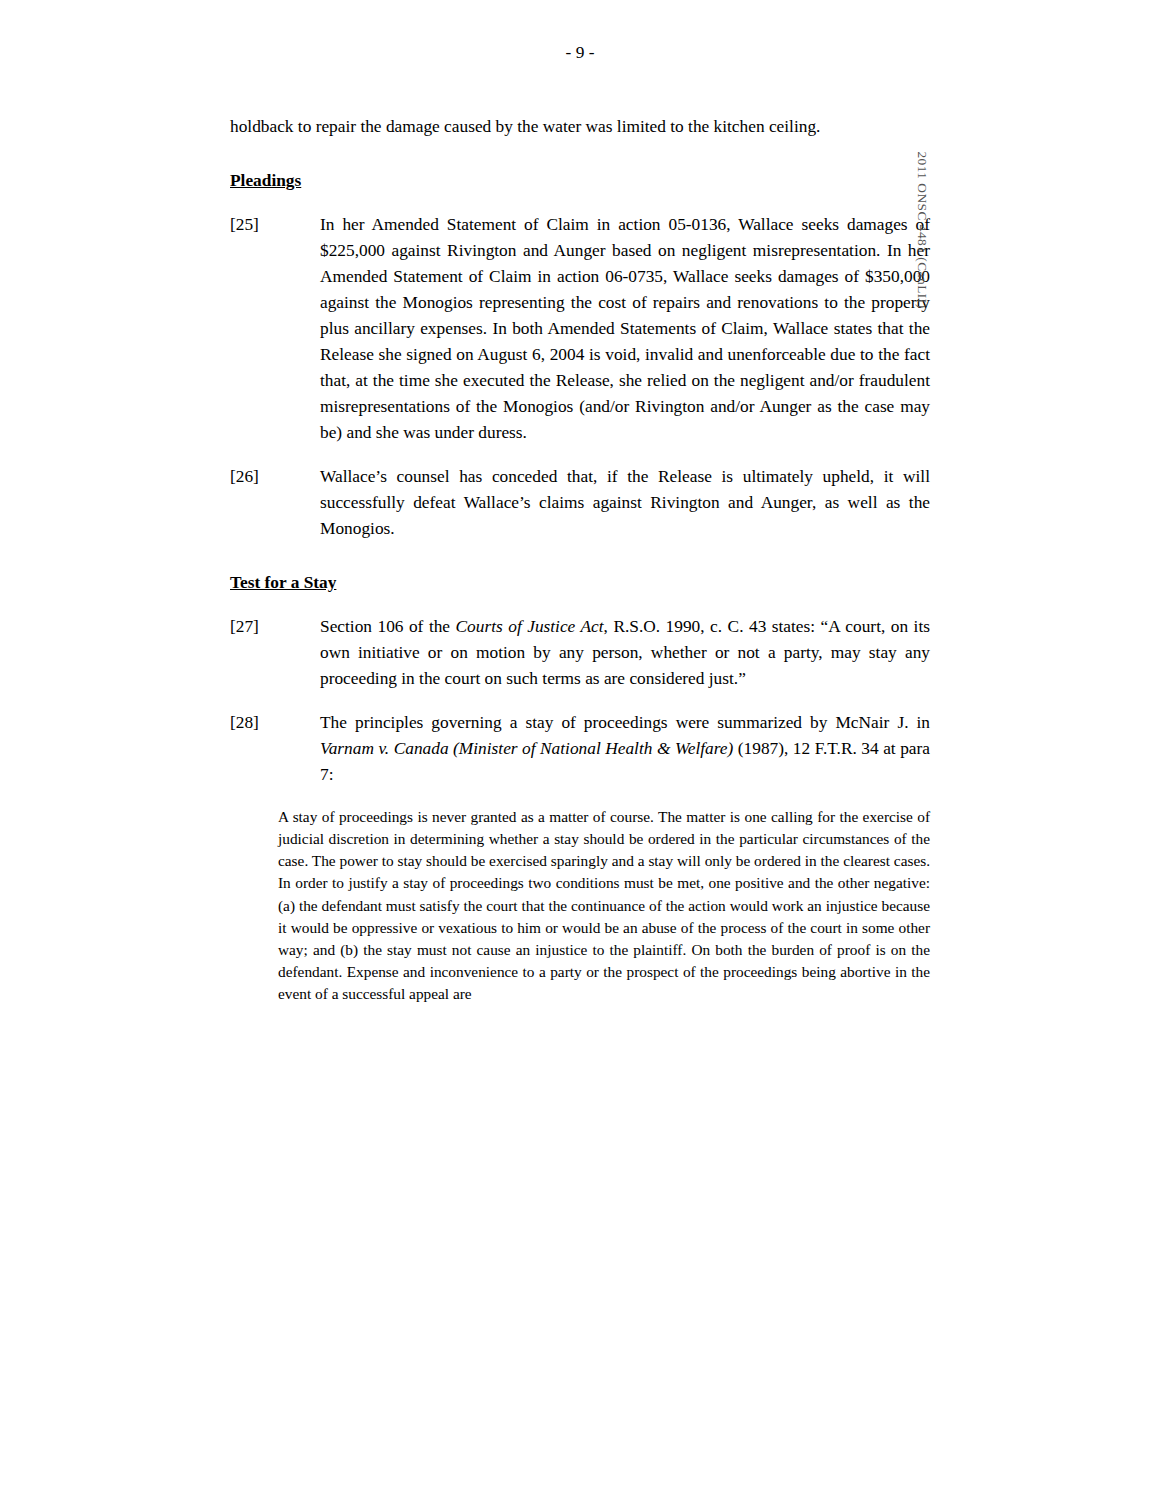- 9 -
2011 ONSC 4481 (CanLII)
holdback to repair the damage caused by the water was limited to the kitchen ceiling.
Pleadings
[25]
In her Amended Statement of Claim in action 05-0136, Wallace seeks damages of $225,000 against Rivington and Aunger based on negligent misrepresentation. In her Amended Statement of Claim in action 06-0735, Wallace seeks damages of $350,000 against the Monogios representing the cost of repairs and renovations to the property plus ancillary expenses. In both Amended Statements of Claim, Wallace states that the Release she signed on August 6, 2004 is void, invalid and unenforceable due to the fact that, at the time she executed the Release, she relied on the negligent and/or fraudulent misrepresentations of the Monogios (and/or Rivington and/or Aunger as the case may be) and she was under duress.
[26]
Wallace’s counsel has conceded that, if the Release is ultimately upheld, it will successfully defeat Wallace’s claims against Rivington and Aunger, as well as the Monogios.
Test for a Stay
[27]
Section 106 of the Courts of Justice Act, R.S.O. 1990, c. C. 43 states: “A court, on its own initiative or on motion by any person, whether or not a party, may stay any proceeding in the court on such terms as are considered just.”
[28]
The principles governing a stay of proceedings were summarized by McNair J. in Varnam v. Canada (Minister of National Health & Welfare) (1987), 12 F.T.R. 34 at para 7:
A stay of proceedings is never granted as a matter of course. The matter is one calling for the exercise of judicial discretion in determining whether a stay should be ordered in the particular circumstances of the case. The power to stay should be exercised sparingly and a stay will only be ordered in the clearest cases. In order to justify a stay of proceedings two conditions must be met, one positive and the other negative: (a) the defendant must satisfy the court that the continuance of the action would work an injustice because it would be oppressive or vexatious to him or would be an abuse of the process of the court in some other way; and (b) the stay must not cause an injustice to the plaintiff. On both the burden of proof is on the defendant. Expense and inconvenience to a party or the prospect of the proceedings being abortive in the event of a successful appeal are